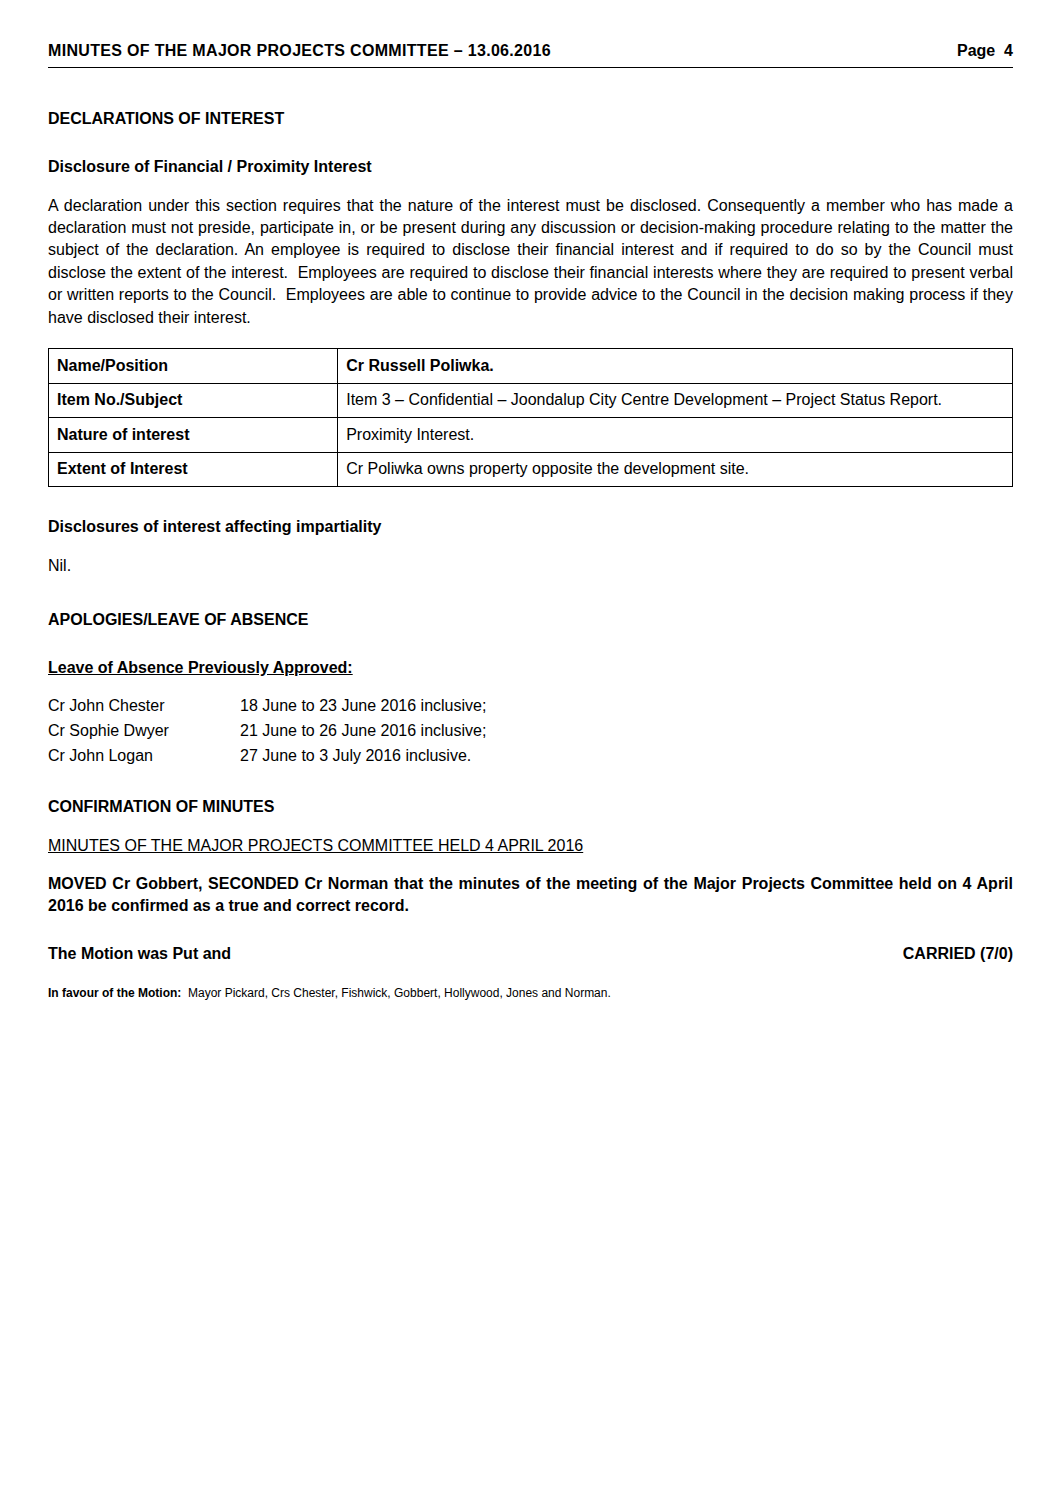MINUTES OF THE MAJOR PROJECTS COMMITTEE – 13.06.2016 Page 4
DECLARATIONS OF INTEREST
Disclosure of Financial / Proximity Interest
A declaration under this section requires that the nature of the interest must be disclosed. Consequently a member who has made a declaration must not preside, participate in, or be present during any discussion or decision-making procedure relating to the matter the subject of the declaration. An employee is required to disclose their financial interest and if required to do so by the Council must disclose the extent of the interest. Employees are required to disclose their financial interests where they are required to present verbal or written reports to the Council. Employees are able to continue to provide advice to the Council in the decision making process if they have disclosed their interest.
| Name/Position | Cr Russell Poliwka. |
| Item No./Subject | Item 3 – Confidential – Joondalup City Centre Development – Project Status Report. |
| Nature of interest | Proximity Interest. |
| Extent of Interest | Cr Poliwka owns property opposite the development site. |
Disclosures of interest affecting impartiality
Nil.
APOLOGIES/LEAVE OF ABSENCE
Leave of Absence Previously Approved:
Cr John Chester 18 June to 23 June 2016 inclusive;
Cr Sophie Dwyer 21 June to 26 June 2016 inclusive;
Cr John Logan 27 June to 3 July 2016 inclusive.
CONFIRMATION OF MINUTES
MINUTES OF THE MAJOR PROJECTS COMMITTEE HELD 4 APRIL 2016
MOVED Cr Gobbert, SECONDED Cr Norman that the minutes of the meeting of the Major Projects Committee held on 4 April 2016 be confirmed as a true and correct record.
The Motion was Put and CARRIED (7/0)
In favour of the Motion: Mayor Pickard, Crs Chester, Fishwick, Gobbert, Hollywood, Jones and Norman.